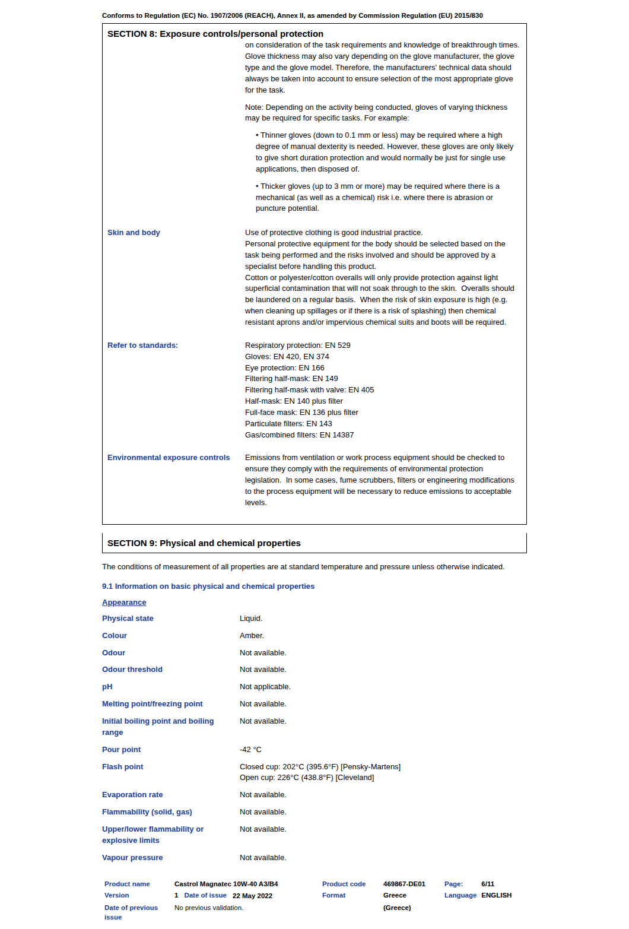Conforms to Regulation (EC) No. 1907/2006 (REACH), Annex II, as amended by Commission Regulation (EU) 2015/830
SECTION 8: Exposure controls/personal protection
on consideration of the task requirements and knowledge of breakthrough times.
Glove thickness may also vary depending on the glove manufacturer, the glove type and the glove model. Therefore, the manufacturers' technical data should always be taken into account to ensure selection of the most appropriate glove for the task.
Note: Depending on the activity being conducted, gloves of varying thickness may be required for specific tasks. For example:
• Thinner gloves (down to 0.1 mm or less) may be required where a high degree of manual dexterity is needed. However, these gloves are only likely to give short duration protection and would normally be just for single use applications, then disposed of.
• Thicker gloves (up to 3 mm or more) may be required where there is a mechanical (as well as a chemical) risk i.e. where there is abrasion or puncture potential.
Skin and body
Use of protective clothing is good industrial practice.
Personal protective equipment for the body should be selected based on the task being performed and the risks involved and should be approved by a specialist before handling this product.
Cotton or polyester/cotton overalls will only provide protection against light superficial contamination that will not soak through to the skin. Overalls should be laundered on a regular basis. When the risk of skin exposure is high (e.g. when cleaning up spillages or if there is a risk of splashing) then chemical resistant aprons and/or impervious chemical suits and boots will be required.
Refer to standards:
Respiratory protection: EN 529
Gloves: EN 420, EN 374
Eye protection: EN 166
Filtering half-mask: EN 149
Filtering half-mask with valve: EN 405
Half-mask: EN 140 plus filter
Full-face mask: EN 136 plus filter
Particulate filters: EN 143
Gas/combined filters: EN 14387
Environmental exposure controls
Emissions from ventilation or work process equipment should be checked to ensure they comply with the requirements of environmental protection legislation. In some cases, fume scrubbers, filters or engineering modifications to the process equipment will be necessary to reduce emissions to acceptable levels.
SECTION 9: Physical and chemical properties
The conditions of measurement of all properties are at standard temperature and pressure unless otherwise indicated.
9.1 Information on basic physical and chemical properties
Appearance
Physical state
Liquid.
Colour
Amber.
Odour
Not available.
Odour threshold
Not available.
pH
Not applicable.
Melting point/freezing point
Not available.
Initial boiling point and boiling range
Not available.
Pour point
-42 °C
Flash point
Closed cup: 202°C (395.6°F) [Pensky-Martens]
Open cup: 226°C (438.8°F) [Cleveland]
Evaporation rate
Not available.
Flammability (solid, gas)
Not available.
Upper/lower flammability or explosive limits
Not available.
Vapour pressure
Not available.
| Product name | Castrol Magnatec 10W-40 A3/B4 | Product code | 469867-DE01 | Page: | 6/11 |
| Version | / 1 / Date of issue / 22 May 2022 / | Format | Greece | Language | ENGLISH |
| Date of previous issue | No previous validation. | | (Greece) | | |